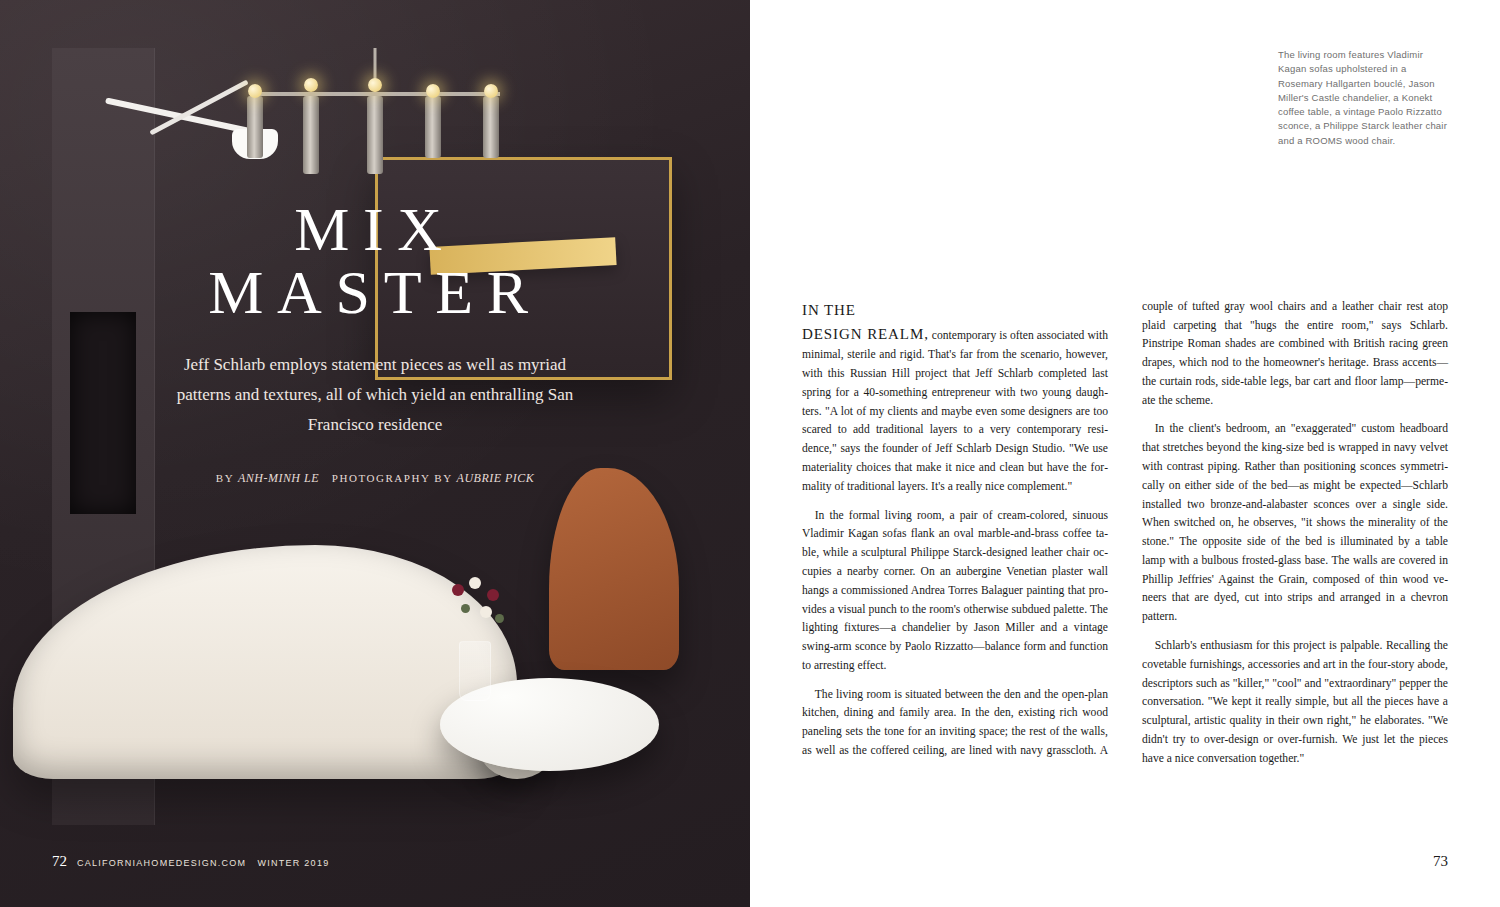Mix Master
Jeff Schlarb employs statement pieces as well as myriad patterns and textures, all of which yield an enthralling San Francisco residence
By ANH-MINH LE Photography by AUBRIE PICK
72 CALIFORNIAHOMEDESIGN.COM WINTER 2019
The living room features Vladimir Kagan sofas upholstered in a Rosemary Hallgarten bouclé, Jason Miller's Castle chandelier, a Konekt coffee table, a vintage Paolo Rizzatto sconce, a Philippe Starck leather chair and a ROOMS wood chair.
In the
Design realm, contemporary is often associated with minimal, sterile and rigid. That's far from the scenario, however, with this Russian Hill project that Jeff Schlarb completed last spring for a 40-something entrepreneur with two young daughters. "A lot of my clients and maybe even some designers are too scared to add traditional layers to a very contemporary residence," says the founder of Jeff Schlarb Design Studio. "We use materiality choices that make it nice and clean but have the formality of traditional layers. It's a really nice complement."
In the formal living room, a pair of cream-colored, sinuous Vladimir Kagan sofas flank an oval marble-and-brass coffee table, while a sculptural Philippe Starck-designed leather chair occupies a nearby corner. On an aubergine Venetian plaster wall hangs a commissioned Andrea Torres Balaguer painting that provides a visual punch to the room's otherwise subdued palette. The lighting fixtures—a chandelier by Jason Miller and a vintage swing-arm sconce by Paolo Rizzatto—balance form and function to arresting effect.
The living room is situated between the den and the open-plan kitchen, dining and family area. In the den, existing rich wood paneling sets the tone for an inviting space; the rest of the walls, as well as the coffered ceiling, are lined with navy grasscloth. A couple of tufted gray wool chairs and a leather chair rest atop plaid carpeting that "hugs the entire room," says Schlarb. Pinstripe Roman shades are combined with British racing green drapes, which nod to the homeowner's heritage. Brass accents—the curtain rods, side-table legs, bar cart and floor lamp—permeate the scheme.
In the client's bedroom, an "exaggerated" custom headboard that stretches beyond the king-size bed is wrapped in navy velvet with contrast piping. Rather than positioning sconces symmetrically on either side of the bed—as might be expected—Schlarb installed two bronze-and-alabaster sconces over a single side. When switched on, he observes, "it shows the minerality of the stone." The opposite side of the bed is illuminated by a table lamp with a bulbous frosted-glass base. The walls are covered in Phillip Jeffries' Against the Grain, composed of thin wood veneers that are dyed, cut into strips and arranged in a chevron pattern.
Schlarb's enthusiasm for this project is palpable. Recalling the covetable furnishings, accessories and art in the four-story abode, descriptors such as "killer," "cool" and "extraordinary" pepper the conversation. "We kept it really simple, but all the pieces have a sculptural, artistic quality in their own right," he elaborates. "We didn't try to over-design or over-furnish. We just let the pieces have a nice conversation together."
73